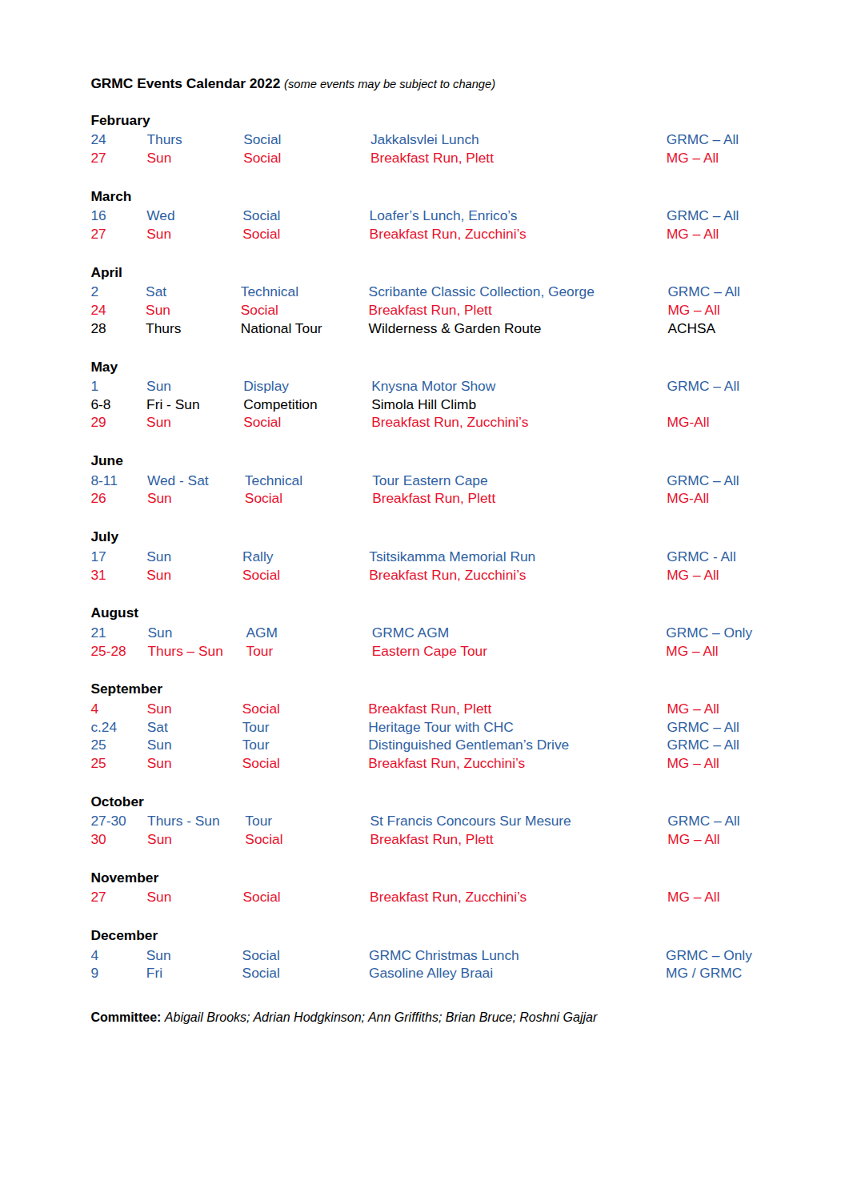GRMC Events Calendar 2022 (some events may be subject to change)
February
| 24 | Thurs | Social | Jakkalsvlei Lunch | GRMC – All |
| 27 | Sun | Social | Breakfast Run, Plett | MG – All |
March
| 16 | Wed | Social | Loafer’s Lunch, Enrico’s | GRMC – All |
| 27 | Sun | Social | Breakfast Run, Zucchini’s | MG – All |
April
| 2 | Sat | Technical | Scribante Classic Collection, George | GRMC – All |
| 24 | Sun | Social | Breakfast Run, Plett | MG – All |
| 28 | Thurs | National Tour | Wilderness & Garden Route | ACHSA |
May
| 1 | Sun | Display | Knysna Motor Show | GRMC – All |
| 6-8 | Fri - Sun | Competition | Simola Hill Climb | |
| 29 | Sun | Social | Breakfast Run, Zucchini’s | MG-All |
June
| 8-11 | Wed - Sat | Technical | Tour Eastern Cape | GRMC – All |
| 26 | Sun | Social | Breakfast Run, Plett | MG-All |
July
| 17 | Sun | Rally | Tsitsikamma Memorial Run | GRMC - All |
| 31 | Sun | Social | Breakfast Run, Zucchini’s | MG – All |
August
| 21 | Sun | AGM | GRMC AGM | GRMC – Only |
| 25-28 | Thurs – Sun | Tour | Eastern Cape Tour | MG – All |
September
| 4 | Sun | Social | Breakfast Run, Plett | MG – All |
| c.24 | Sat | Tour | Heritage Tour with CHC | GRMC – All |
| 25 | Sun | Tour | Distinguished Gentleman’s Drive | GRMC – All |
| 25 | Sun | Social | Breakfast Run, Zucchini’s | MG – All |
October
| 27-30 | Thurs - Sun | Tour | St Francis Concours Sur Mesure | GRMC – All |
| 30 | Sun | Social | Breakfast Run, Plett | MG – All |
November
| 27 | Sun | Social | Breakfast Run, Zucchini’s | MG – All |
December
| 4 | Sun | Social | GRMC Christmas Lunch | GRMC – Only |
| 9 | Fri | Social | Gasoline Alley Braai | MG / GRMC |
Committee: Abigail Brooks; Adrian Hodgkinson; Ann Griffiths; Brian Bruce; Roshni Gajjar